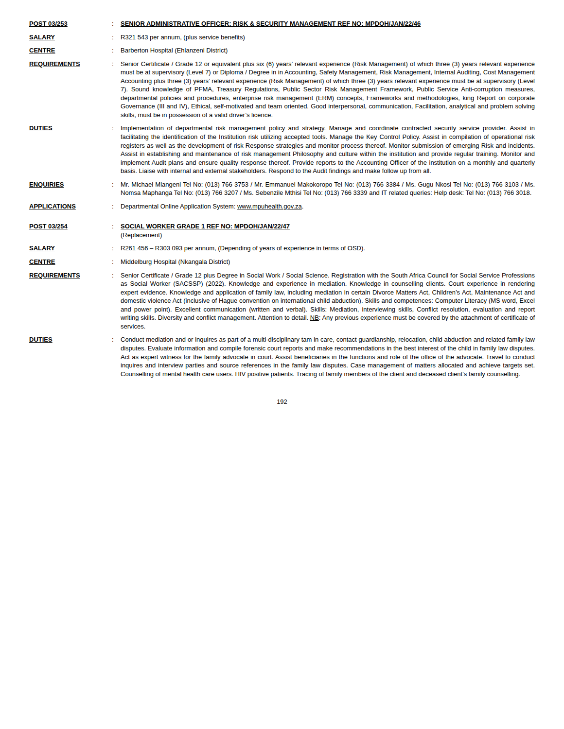| POST 03/253 | : | SENIOR ADMINISTRATIVE OFFICER: RISK & SECURITY MANAGEMENT REF NO: MPDOH/JAN/22/46 |
| SALARY | : | R321 543 per annum, (plus service benefits) |
| CENTRE | : | Barberton Hospital (Ehlanzeni District) |
| REQUIREMENTS | : | Senior Certificate / Grade 12 or equivalent plus six (6) years’ relevant experience (Risk Management) of which three (3) years relevant experience must be at supervisory (Level 7) or Diploma / Degree in in Accounting, Safety Management, Risk Management, Internal Auditing, Cost Management Accounting plus three (3) years’ relevant experience (Risk Management) of which three (3) years relevant experience must be at supervisory (Level 7). Sound knowledge of PFMA, Treasury Regulations, Public Sector Risk Management Framework, Public Service Anti-corruption measures, departmental policies and procedures, enterprise risk management (ERM) concepts, Frameworks and methodologies, king Report on corporate Governance (III and IV), Ethical, self-motivated and team oriented. Good interpersonal, communication, Facilitation, analytical and problem solving skills, must be in possession of a valid driver’s licence. |
| DUTIES | : | Implementation of departmental risk management policy and strategy. Manage and coordinate contracted security service provider. Assist in facilitating the identification of the Institution risk utilizing accepted tools. Manage the Key Control Policy. Assist in compilation of operational risk registers as well as the development of risk Response strategies and monitor process thereof. Monitor submission of emerging Risk and incidents. Assist in establishing and maintenance of risk management Philosophy and culture within the institution and provide regular training. Monitor and implement Audit plans and ensure quality response thereof. Provide reports to the Accounting Officer of the institution on a monthly and quarterly basis. Liaise with internal and external stakeholders. Respond to the Audit findings and make follow up from all. |
| ENQUIRIES | : | Mr. Michael Mlangeni Tel No: (013) 766 3753 / Mr. Emmanuel Makokoropo Tel No: (013) 766 3384 / Ms. Gugu Nkosi Tel No: (013) 766 3103 / Ms. Nomsa Maphanga Tel No: (013) 766 3207 / Ms. Sebenzile Mthisi Tel No: (013) 766 3339 and IT related queries: Help desk: Tel No: (013) 766 3018. |
| APPLICATIONS | : | Departmental Online Application System: www.mpuhealth.gov.za . |
| POST 03/254 | : | SOCIAL WORKER GRADE 1 REF NO: MPDOH/JAN/22/47 (Replacement) |
| SALARY | : | R261 456 – R303 093 per annum, (Depending of years of experience in terms of OSD). |
| CENTRE | : | Middelburg Hospital (Nkangala District) |
| REQUIREMENTS | : | Senior Certificate / Grade 12 plus Degree in Social Work / Social Science. Registration with the South Africa Council for Social Service Professions as Social Worker (SACSSP) (2022). Knowledge and experience in mediation. Knowledge in counselling clients. Court experience in rendering expert evidence. Knowledge and application of family law, including mediation in certain Divorce Matters Act, Children’s Act, Maintenance Act and domestic violence Act (inclusive of Hague convention on international child abduction). Skills and competences: Computer Literacy (MS word, Excel and power point). Excellent communication (written and verbal). Skills: Mediation, interviewing skills, Conflict resolution, evaluation and report writing skills. Diversity and conflict management. Attention to detail. NB : Any previous experience must be covered by the attachment of certificate of services. |
| DUTIES | : | Conduct mediation and or inquires as part of a multi-disciplinary tam in care, contact guardianship, relocation, child abduction and related family law disputes. Evaluate information and compile forensic court reports and make recommendations in the best interest of the child in family law disputes. Act as expert witness for the family advocate in court. Assist beneficiaries in the functions and role of the office of the advocate. Travel to conduct inquires and interview parties and source references in the family law disputes. Case management of matters allocated and achieve targets set. Counselling of mental health care users. HIV positive patients. Tracing of family members of the client and deceased client’s family counselling. |
192